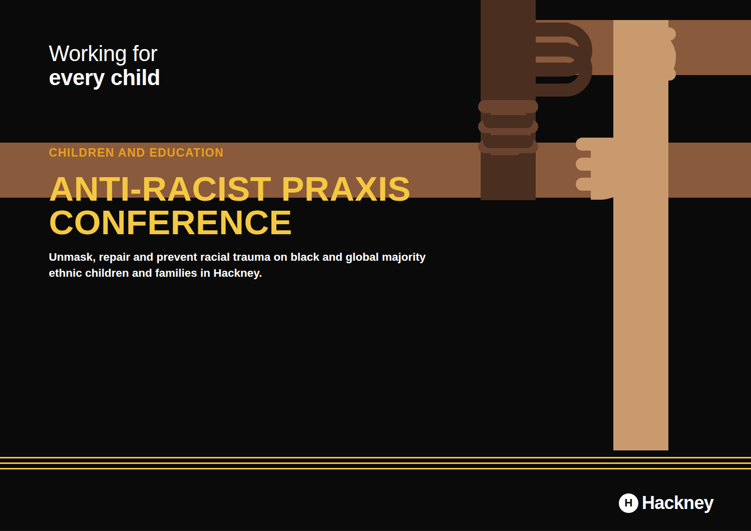Working for
every child
Children and Education
Anti-Racist Praxis
Conference
Unmask, repair and prevent racial trauma on black and global majority ethnic children and families in Hackney.
H Hackney